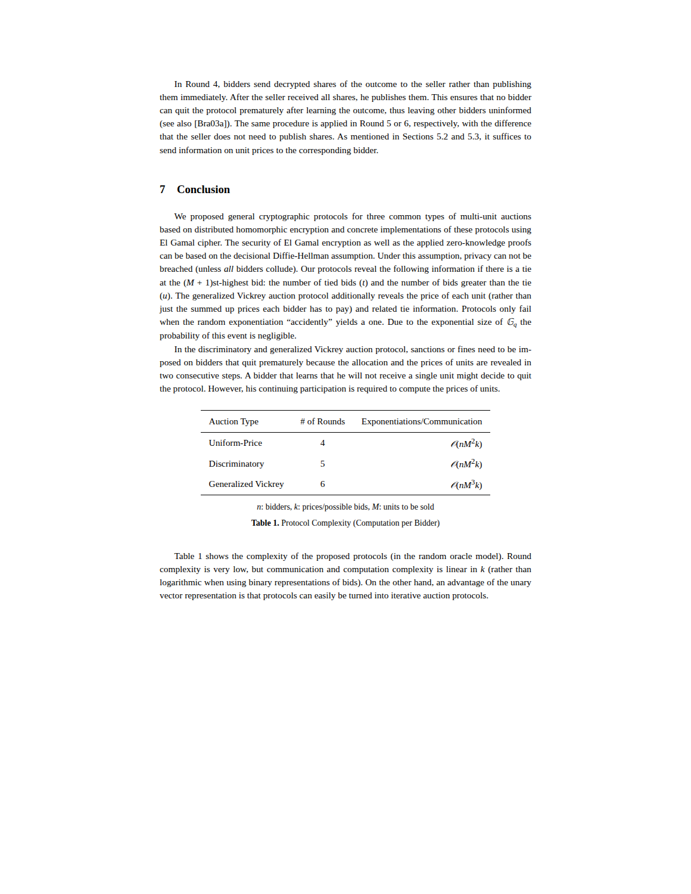In Round 4, bidders send decrypted shares of the outcome to the seller rather than publishing them immediately. After the seller received all shares, he publishes them. This ensures that no bidder can quit the protocol prematurely after learning the outcome, thus leaving other bidders uninformed (see also [Bra03a]). The same procedure is applied in Round 5 or 6, respectively, with the difference that the seller does not need to publish shares. As mentioned in Sections 5.2 and 5.3, it suffices to send information on unit prices to the corresponding bidder.
7 Conclusion
We proposed general cryptographic protocols for three common types of multi-unit auctions based on distributed homomorphic encryption and concrete implementations of these protocols using El Gamal cipher. The security of El Gamal encryption as well as the applied zero-knowledge proofs can be based on the decisional Diffie-Hellman assumption. Under this assumption, privacy can not be breached (unless all bidders collude). Our protocols reveal the following information if there is a tie at the (M + 1)st-highest bid: the number of tied bids (t) and the number of bids greater than the tie (u). The generalized Vickrey auction protocol additionally reveals the price of each unit (rather than just the summed up prices each bidder has to pay) and related tie information. Protocols only fail when the random exponentiation “accidently” yields a one. Due to the exponential size of 𝔾q the probability of this event is negligible.
In the discriminatory and generalized Vickrey auction protocol, sanctions or fines need to be imposed on bidders that quit prematurely because the allocation and the prices of units are revealed in two consecutive steps. A bidder that learns that he will not receive a single unit might decide to quit the protocol. However, his continuing participation is required to compute the prices of units.
| Auction Type | # of Rounds | Exponentiations/Communication |
| --- | --- | --- |
| Uniform-Price | 4 | 𝒪 ( nM 2 k ) |
| Discriminatory | 5 | 𝒪 ( nM 2 k ) |
| Generalized Vickrey | 6 | 𝒪 ( nM 3 k ) |
n: bidders, k: prices/possible bids, M: units to be sold
Table 1. Protocol Complexity (Computation per Bidder)
Table 1 shows the complexity of the proposed protocols (in the random oracle model). Round complexity is very low, but communication and computation complexity is linear in k (rather than logarithmic when using binary representations of bids). On the other hand, an advantage of the unary vector representation is that protocols can easily be turned into iterative auction protocols.